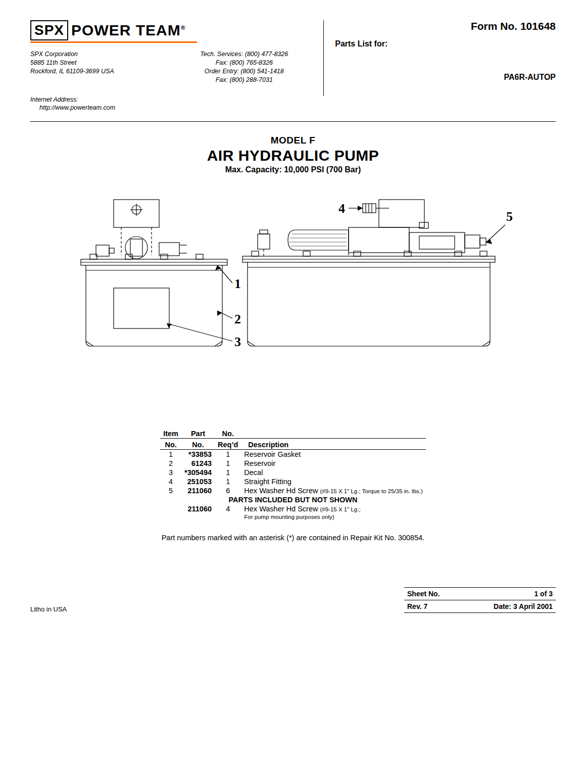SPX POWER TEAM®
SPX Corporation
5885 11th Street
Rockford, IL 61109-3699 USA
Tech. Services: (800) 477-8326
Fax: (800) 765-8326
Order Entry: (800) 541-1418
Fax: (800) 288-7031
Internet Address:
http://www.powerteam.com
Form No. 101648
Parts List for:
PA6R-AUTOP
MODEL F
AIR HYDRAULIC PUMP
Max. Capacity: 10,000 PSI (700 Bar)
1 2 3 4 5
| Item | Part | No. | |
| --- | --- | --- | --- |
| No. | No. | Req’d | Description |
| 1 | *33853 | 1 | Reservoir Gasket |
| 2 | 61243 | 1 | Reservoir |
| 3 | *305494 | 1 | Decal |
| 4 | 251053 | 1 | Straight Fitting |
| 5 | 211060 | 6 | Hex Washer Hd Screw (#9-15 X 1" Lg.; Torque to 25/35 in. lbs.) |
| PARTS INCLUDED BUT NOT SHOWN |
| | 211060 | 4 | Hex Washer Hd Screw (#9-15 X 1" Lg.; |
| | For pump mounting purposes only) |
Part numbers marked with an asterisk (*) are contained in Repair Kit No. 300854.
Litho in USA
Sheet No. 1 of 3
Rev. 7 Date: 3 April 2001